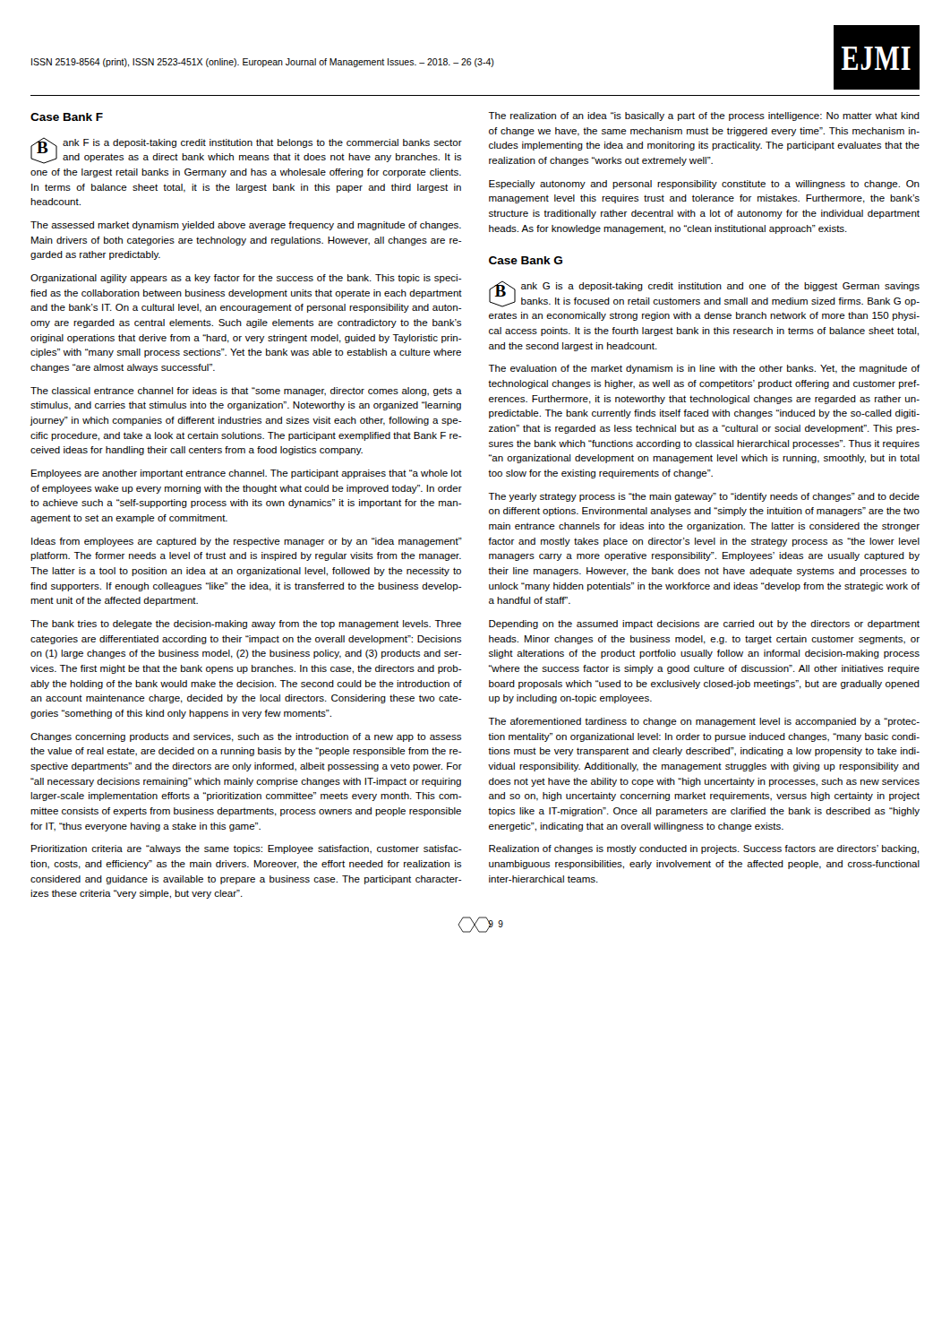ISSN 2519-8564 (print), ISSN 2523-451X (online). European Journal of Management Issues. – 2018. – 26 (3-4)
EJMI
Case Bank F
B ank F is a deposit-taking credit institution that belongs to the commercial banks sector and operates as a direct bank which means that it does not have any branches. It is one of the largest retail banks in Germany and has a wholesale offering for corporate clients. In terms of balance sheet total, it is the largest bank in this paper and third largest in headcount.
The assessed market dynamism yielded above average frequency and magnitude of changes. Main drivers of both categories are technology and regulations. However, all changes are regarded as rather predictably.
Organizational agility appears as a key factor for the success of the bank. This topic is specified as the collaboration between business development units that operate in each department and the bank’s IT. On a cultural level, an encouragement of personal responsibility and autonomy are regarded as central elements. Such agile elements are contradictory to the bank’s original operations that derive from a “hard, or very stringent model, guided by Tayloristic principles” with “many small process sections”. Yet the bank was able to establish a culture where changes “are almost always successful”.
The classical entrance channel for ideas is that “some manager, director comes along, gets a stimulus, and carries that stimulus into the organization”. Noteworthy is an organized “learning journey” in which companies of different industries and sizes visit each other, following a specific procedure, and take a look at certain solutions. The participant exemplified that Bank F received ideas for handling their call centers from a food logistics company.
Employees are another important entrance channel. The participant appraises that “a whole lot of employees wake up every morning with the thought what could be improved today”. In order to achieve such a “self-supporting process with its own dynamics” it is important for the management to set an example of commitment.
Ideas from employees are captured by the respective manager or by an “idea management” platform. The former needs a level of trust and is inspired by regular visits from the manager. The latter is a tool to position an idea at an organizational level, followed by the necessity to find supporters. If enough colleagues “like” the idea, it is transferred to the business development unit of the affected department.
The bank tries to delegate the decision-making away from the top management levels. Three categories are differentiated according to their “impact on the overall development”: Decisions on (1) large changes of the business model, (2) the business policy, and (3) products and services. The first might be that the bank opens up branches. In this case, the directors and probably the holding of the bank would make the decision. The second could be the introduction of an account maintenance charge, decided by the local directors. Considering these two categories “something of this kind only happens in very few moments”.
Changes concerning products and services, such as the introduction of a new app to assess the value of real estate, are decided on a running basis by the “people responsible from the respective departments” and the directors are only informed, albeit possessing a veto power. For “all necessary decisions remaining” which mainly comprise changes with IT-impact or requiring larger-scale implementation efforts a “prioritization committee” meets every month. This committee consists of experts from business departments, process owners and people responsible for IT, “thus everyone having a stake in this game”.
Prioritization criteria are “always the same topics: Employee satisfaction, customer satisfaction, costs, and efficiency” as the main drivers. Moreover, the effort needed for realization is considered and guidance is available to prepare a business case. The participant characterizes these criteria “very simple, but very clear”.
The realization of an idea “is basically a part of the process intelligence: No matter what kind of change we have, the same mechanism must be triggered every time”. This mechanism includes implementing the idea and monitoring its practicality. The participant evaluates that the realization of changes “works out extremely well”.
Especially autonomy and personal responsibility constitute to a willingness to change. On management level this requires trust and tolerance for mistakes. Furthermore, the bank’s structure is traditionally rather decentral with a lot of autonomy for the individual department heads. As for knowledge management, no “clean institutional approach” exists.
Case Bank G
B ank G is a deposit-taking credit institution and one of the biggest German savings banks. It is focused on retail customers and small and medium sized firms. Bank G operates in an economically strong region with a dense branch network of more than 150 physical access points. It is the fourth largest bank in this research in terms of balance sheet total, and the second largest in headcount.
The evaluation of the market dynamism is in line with the other banks. Yet, the magnitude of technological changes is higher, as well as of competitors’ product offering and customer preferences. Furthermore, it is noteworthy that technological changes are regarded as rather unpredictable. The bank currently finds itself faced with changes “induced by the so-called digitization” that is regarded as less technical but as a “cultural or social development”. This pressures the bank which “functions according to classical hierarchical processes”. Thus it requires “an organizational development on management level which is running, smoothly, but in total too slow for the existing requirements of change”.
The yearly strategy process is “the main gateway” to “identify needs of changes” and to decide on different options. Environmental analyses and “simply the intuition of managers” are the two main entrance channels for ideas into the organization. The latter is considered the stronger factor and mostly takes place on director’s level in the strategy process as “the lower level managers carry a more operative responsibility”. Employees’ ideas are usually captured by their line managers. However, the bank does not have adequate systems and processes to unlock “many hidden potentials” in the workforce and ideas “develop from the strategic work of a handful of staff”.
Depending on the assumed impact decisions are carried out by the directors or department heads. Minor changes of the business model, e.g. to target certain customer segments, or slight alterations of the product portfolio usually follow an informal decision-making process “where the success factor is simply a good culture of discussion”. All other initiatives require board proposals which “used to be exclusively closed-job meetings”, but are gradually opened up by including on-topic employees.
The aforementioned tardiness to change on management level is accompanied by a “protection mentality” on organizational level: In order to pursue induced changes, “many basic conditions must be very transparent and clearly described”, indicating a low propensity to take individual responsibility. Additionally, the management struggles with giving up responsibility and does not yet have the ability to cope with “high uncertainty in processes, such as new services and so on, high uncertainty concerning market requirements, versus high certainty in project topics like a IT-migration”. Once all parameters are clarified the bank is described as “highly energetic”, indicating that an overall willingness to change exists.
Realization of changes is mostly conducted in projects. Success factors are directors’ backing, unambiguous responsibilities, early involvement of the affected people, and cross-functional inter-hierarchical teams.
9 9